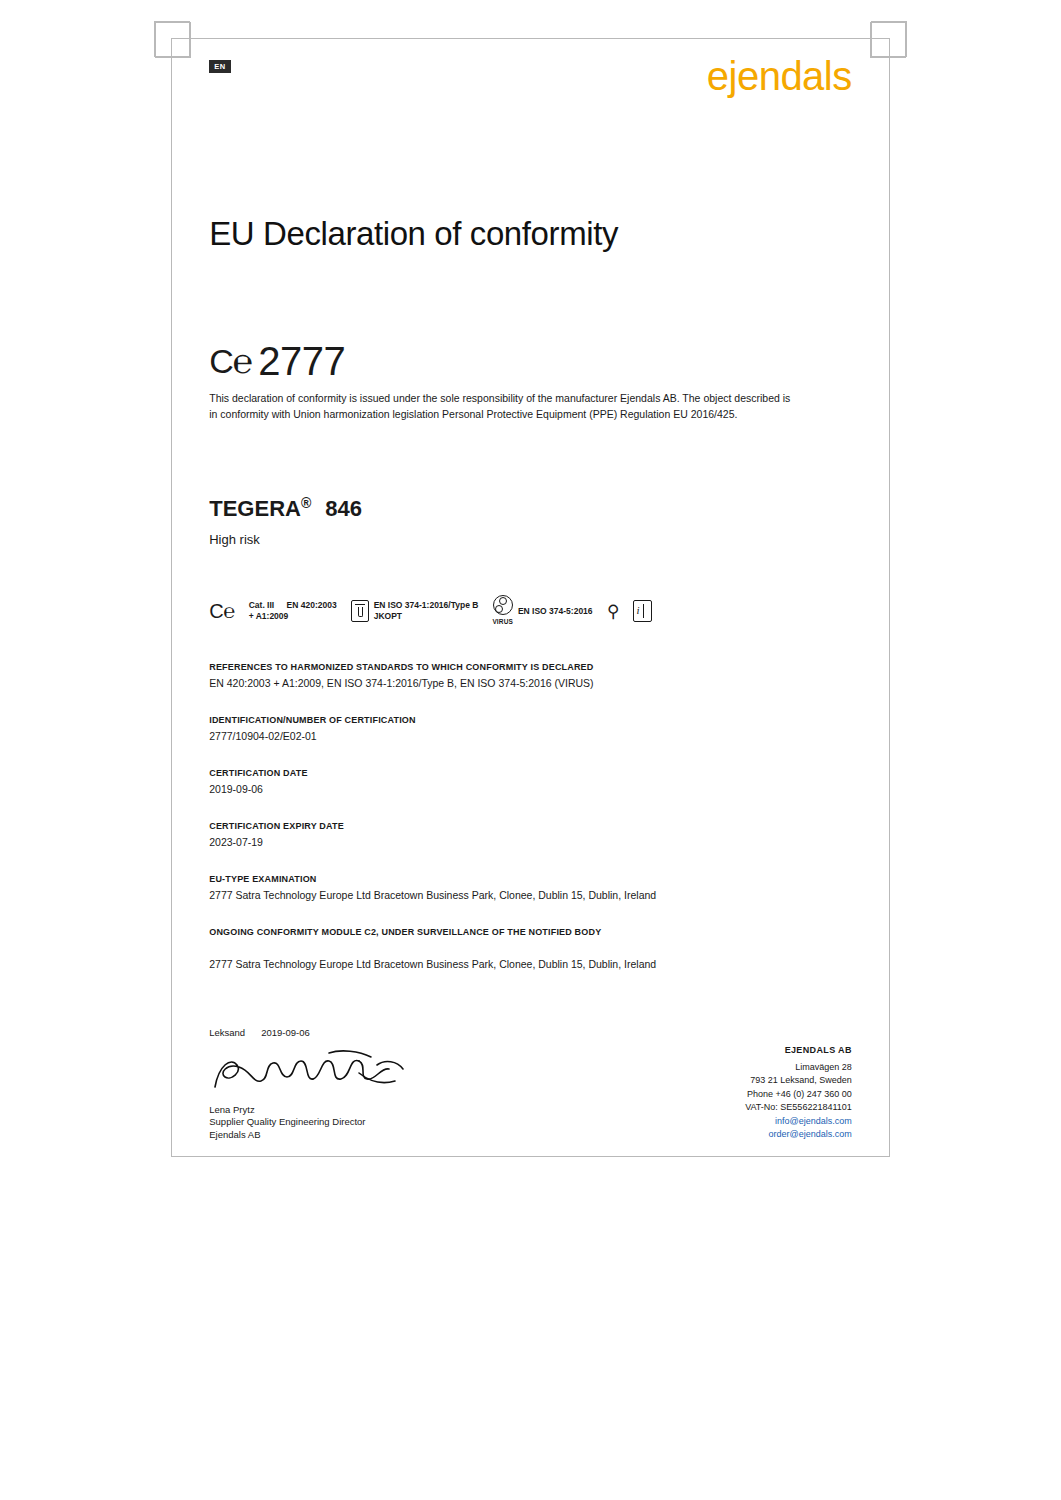EN
ejendals
EU Declaration of conformity
C℮ 2777
This declaration of conformity is issued under the sole responsibility of the manufacturer Ejendals AB. The object described is in conformity with Union harmonization legislation Personal Protective Equipment (PPE) Regulation EU 2016/425.
TEGERA®846
High risk
C℮ Cat. III EN 420:2003
+ A1:2009 EN ISO 374-1:2016/Type B
JKOPT VIRUS EN ISO 374-5:2016 ⚲
References to harmonized standards to which conformity is declared
EN 420:2003 + A1:2009, EN ISO 374-1:2016/Type B, EN ISO 374-5:2016 (VIRUS)
Identification/number of certification
2777/10904-02/E02-01
Certification date
2019-09-06
Certification expiry date
2023-07-19
EU-type examination
2777 Satra Technology Europe Ltd Bracetown Business Park, Clonee, Dublin 15, Dublin, Ireland
Ongoing conformity module C2, under surveillance of the notified body
2777 Satra Technology Europe Ltd Bracetown Business Park, Clonee, Dublin 15, Dublin, Ireland
Leksand 2019-09-06
Lena Prytz
Supplier Quality Engineering Director
Ejendals AB
EJENDALS AB
Limavägen 28
793 21 Leksand, Sweden
Phone +46 (0) 247 360 00
VAT-No: SE556221841101
info@ejendals.com
order@ejendals.com